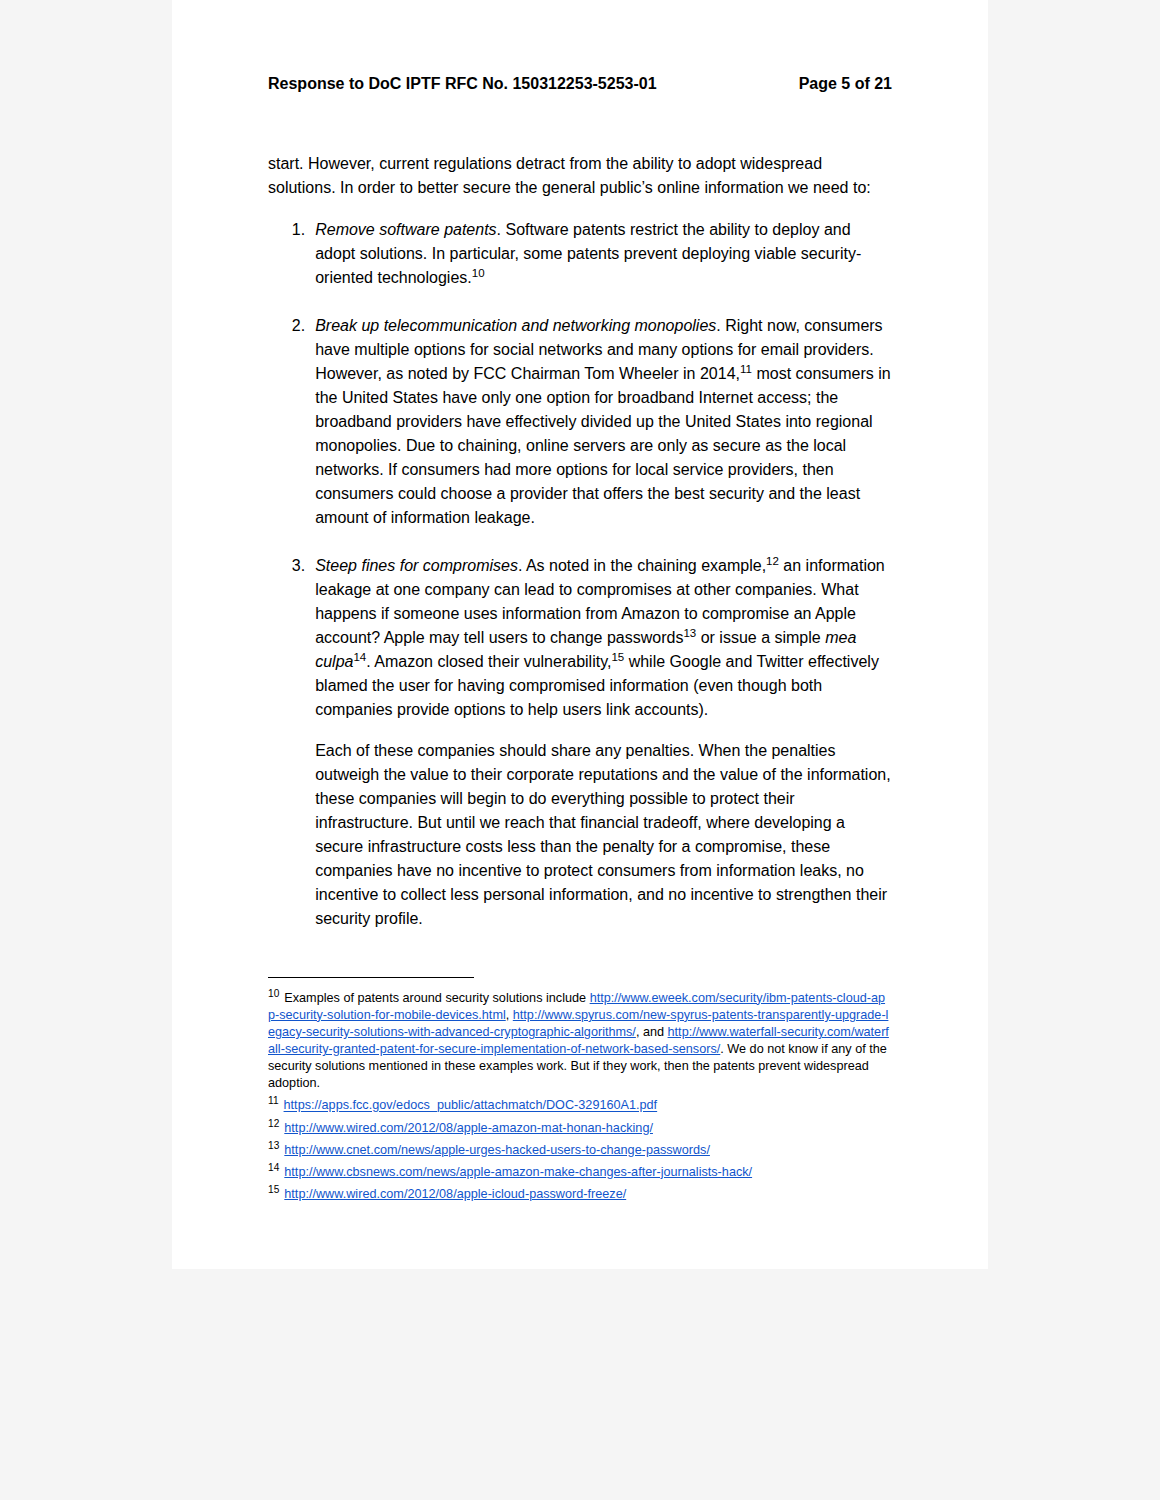Response to DoC IPTF RFC No. 150312253-5253-01 Page 5 of 21
start. However, current regulations detract from the ability to adopt widespread solutions. In order to better secure the general public’s online information we need to:
Remove software patents. Software patents restrict the ability to deploy and adopt solutions. In particular, some patents prevent deploying viable security-oriented technologies.10
Break up telecommunication and networking monopolies. Right now, consumers have multiple options for social networks and many options for email providers. However, as noted by FCC Chairman Tom Wheeler in 2014,11 most consumers in the United States have only one option for broadband Internet access; the broadband providers have effectively divided up the United States into regional monopolies. Due to chaining, online servers are only as secure as the local networks. If consumers had more options for local service providers, then consumers could choose a provider that offers the best security and the least amount of information leakage.
Steep fines for compromises. As noted in the chaining example,12 an information leakage at one company can lead to compromises at other companies. What happens if someone uses information from Amazon to compromise an Apple account? Apple may tell users to change passwords13 or issue a simple mea culpa14. Amazon closed their vulnerability,15 while Google and Twitter effectively blamed the user for having compromised information (even though both companies provide options to help users link accounts).
Each of these companies should share any penalties. When the penalties outweigh the value to their corporate reputations and the value of the information, these companies will begin to do everything possible to protect their infrastructure. But until we reach that financial tradeoff, where developing a secure infrastructure costs less than the penalty for a compromise, these companies have no incentive to protect consumers from information leaks, no incentive to collect less personal information, and no incentive to strengthen their security profile.
10 Examples of patents around security solutions include http://www.eweek.com/security/ibm-patents-cloud-app-security-solution-for-mobile-devices.html, http://www.spyrus.com/new-spyrus-patents-transparently-upgrade-legacy-security-solutions-with-advanced-cryptographic-algorithms/, and http://www.waterfall-security.com/waterfall-security-granted-patent-for-secure-implementation-of-network-based-sensors/. We do not know if any of the security solutions mentioned in these examples work. But if they work, then the patents prevent widespread adoption.
11 https://apps.fcc.gov/edocs_public/attachmatch/DOC-329160A1.pdf
12 http://www.wired.com/2012/08/apple-amazon-mat-honan-hacking/
13 http://www.cnet.com/news/apple-urges-hacked-users-to-change-passwords/
14 http://www.cbsnews.com/news/apple-amazon-make-changes-after-journalists-hack/
15 http://www.wired.com/2012/08/apple-icloud-password-freeze/